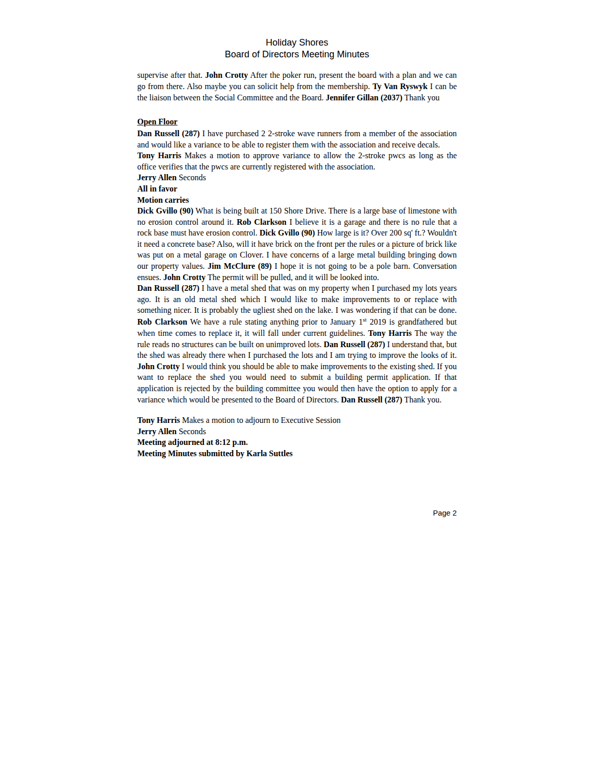Holiday Shores
Board of Directors Meeting Minutes
supervise after that. John Crotty After the poker run, present the board with a plan and we can go from there. Also maybe you can solicit help from the membership. Ty Van Ryswyk I can be the liaison between the Social Committee and the Board. Jennifer Gillan (2037) Thank you
Open Floor
Dan Russell (287) I have purchased 2 2-stroke wave runners from a member of the association and would like a variance to be able to register them with the association and receive decals.
Tony Harris Makes a motion to approve variance to allow the 2-stroke pwcs as long as the office verifies that the pwcs are currently registered with the association.
Jerry Allen Seconds
All in favor
Motion carries
Dick Gvillo (90) What is being built at 150 Shore Drive. There is a large base of limestone with no erosion control around it. Rob Clarkson I believe it is a garage and there is no rule that a rock base must have erosion control. Dick Gvillo (90) How large is it? Over 200 sq' ft.? Wouldn't it need a concrete base? Also, will it have brick on the front per the rules or a picture of brick like was put on a metal garage on Clover. I have concerns of a large metal building bringing down our property values. Jim McClure (89) I hope it is not going to be a pole barn. Conversation ensues. John Crotty The permit will be pulled, and it will be looked into.
Dan Russell (287) I have a metal shed that was on my property when I purchased my lots years ago. It is an old metal shed which I would like to make improvements to or replace with something nicer. It is probably the ugliest shed on the lake. I was wondering if that can be done. Rob Clarkson We have a rule stating anything prior to January 1st 2019 is grandfathered but when time comes to replace it, it will fall under current guidelines. Tony Harris The way the rule reads no structures can be built on unimproved lots. Dan Russell (287) I understand that, but the shed was already there when I purchased the lots and I am trying to improve the looks of it. John Crotty I would think you should be able to make improvements to the existing shed. If you want to replace the shed you would need to submit a building permit application. If that application is rejected by the building committee you would then have the option to apply for a variance which would be presented to the Board of Directors. Dan Russell (287) Thank you.
Tony Harris Makes a motion to adjourn to Executive Session
Jerry Allen Seconds
Meeting adjourned at 8:12 p.m.
Meeting Minutes submitted by Karla Suttles
Page 2